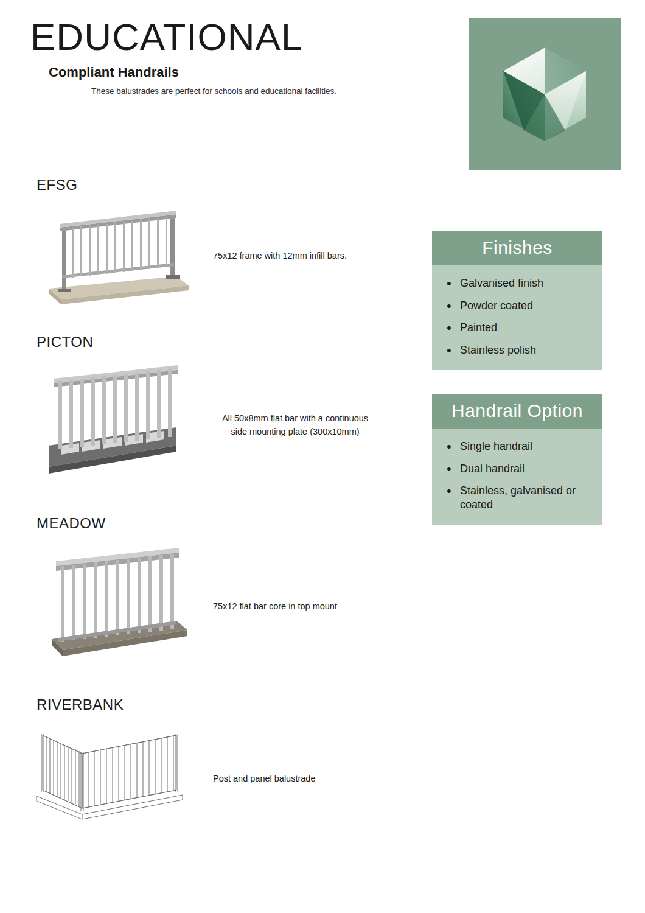EDUCATIONAL
Compliant Handrails
These balustrades are perfect for schools and educational facilities.
EFSG
75x12 frame with 12mm infill bars.
PICTON
All 50x8mm flat bar with a continuous side mounting plate (300x10mm)
MEADOW
75x12 flat bar core in top mount
RIVERBANK
Post and panel balustrade
Finishes
Galvanised finish
Powder coated
Painted
Stainless polish
Handrail Option
Single handrail
Dual handrail
Stainless, galvanised or coated